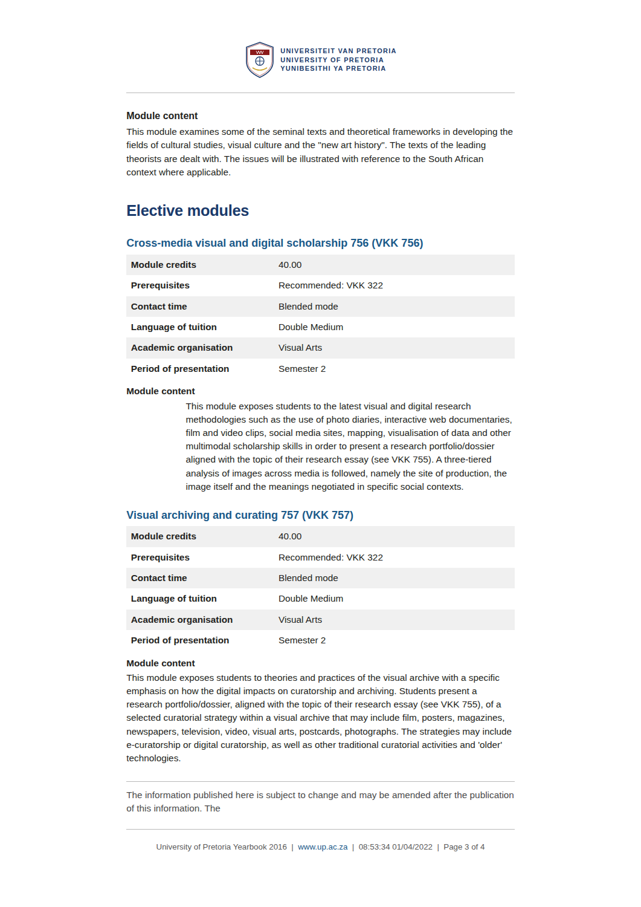Universiteit van Pretoria
University of Pretoria
Yunibesithi ya Pretoria
Module content
This module examines some of the seminal texts and theoretical frameworks in developing the fields of cultural studies, visual culture and the "new art history". The texts of the leading theorists are dealt with. The issues will be illustrated with reference to the South African context where applicable.
Elective modules
Cross-media visual and digital scholarship 756 (VKK 756)
| Module credits | 40.00 |
| Prerequisites | Recommended: VKK 322 |
| Contact time | Blended mode |
| Language of tuition | Double Medium |
| Academic organisation | Visual Arts |
| Period of presentation | Semester 2 |
Module content
This module exposes students to the latest visual and digital research methodologies such as the use of photo diaries, interactive web documentaries, film and video clips, social media sites, mapping, visualisation of data and other multimodal scholarship skills in order to present a research portfolio/dossier aligned with the topic of their research essay (see VKK 755). A three-tiered analysis of images across media is followed, namely the site of production, the image itself and the meanings negotiated in specific social contexts.
Visual archiving and curating 757 (VKK 757)
| Module credits | 40.00 |
| Prerequisites | Recommended: VKK 322 |
| Contact time | Blended mode |
| Language of tuition | Double Medium |
| Academic organisation | Visual Arts |
| Period of presentation | Semester 2 |
Module content
This module exposes students to theories and practices of the visual archive with a specific emphasis on how the digital impacts on curatorship and archiving. Students present a research portfolio/dossier, aligned with the topic of their research essay (see VKK 755), of a selected curatorial strategy within a visual archive that may include film, posters, magazines, newspapers, television, video, visual arts, postcards, photographs. The strategies may include e-curatorship or digital curatorship, as well as other traditional curatorial activities and 'older' technologies.
The information published here is subject to change and may be amended after the publication of this information. The
University of Pretoria Yearbook 2016 | www.up.ac.za | 08:53:34 01/04/2022 | Page 3 of 4